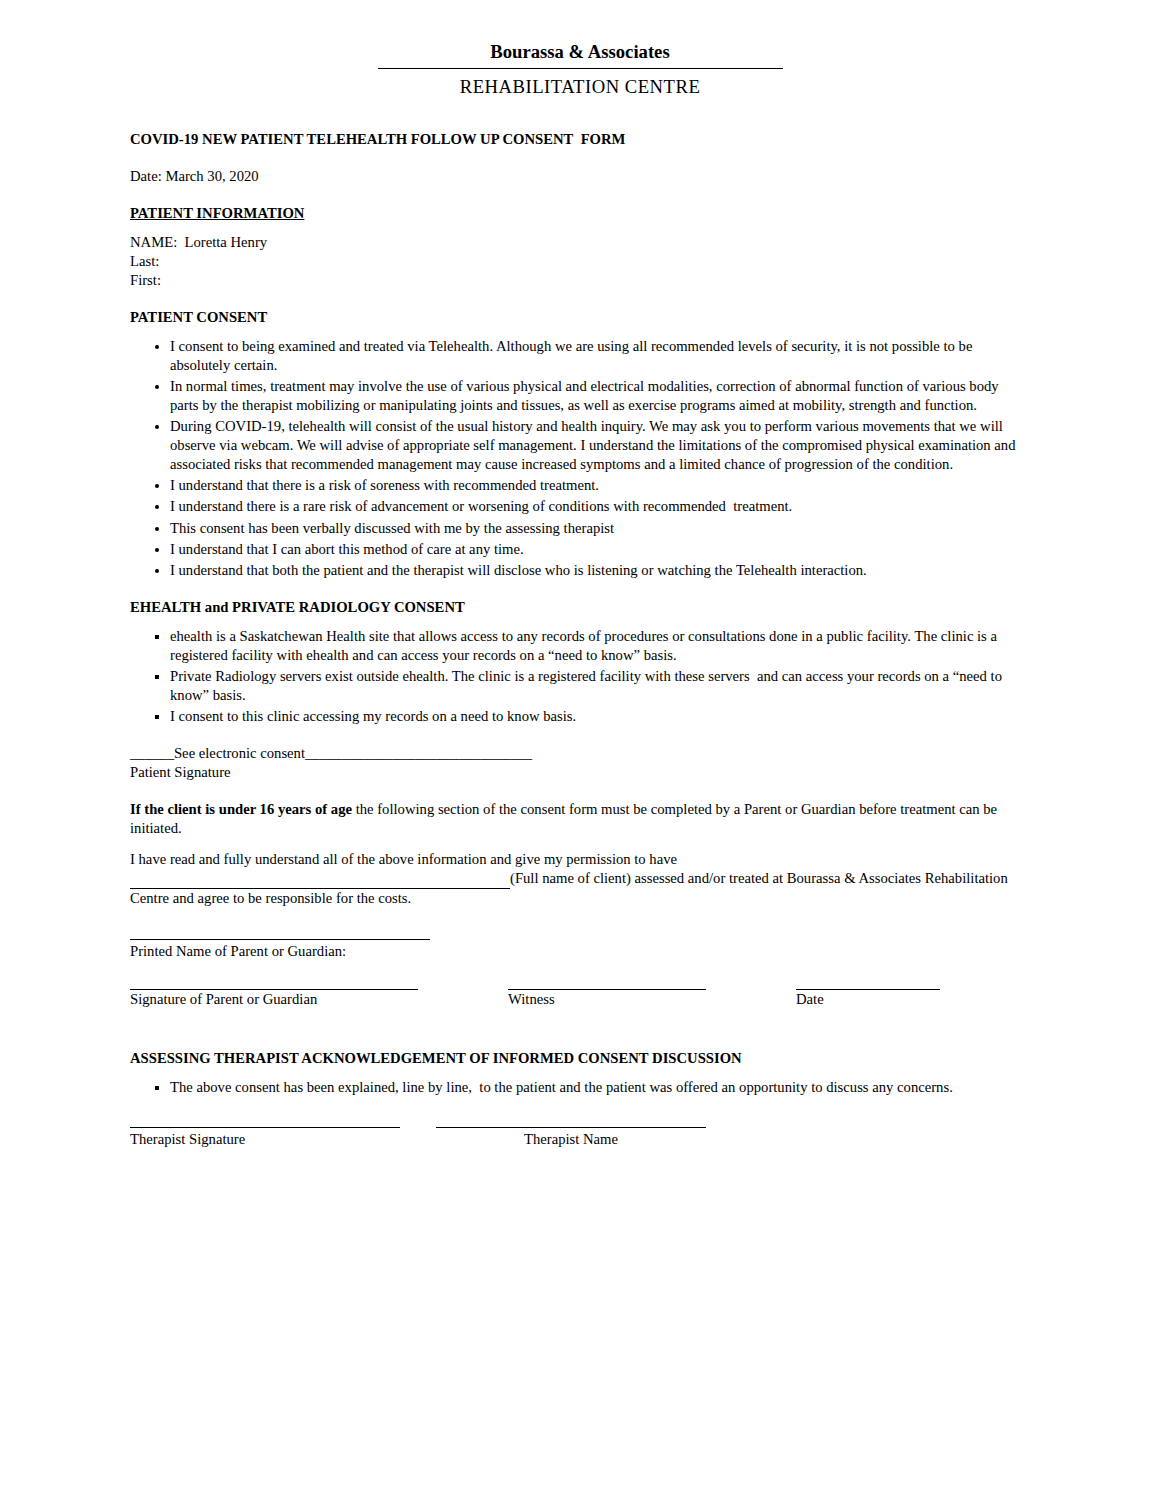Bourassa & Associates
REHABILITATION CENTRE
COVID-19 NEW PATIENT TELEHEALTH FOLLOW UP CONSENT FORM
Date: March 30, 2020
PATIENT INFORMATION
NAME: Loretta Henry
Last:
First:
PATIENT CONSENT
I consent to being examined and treated via Telehealth. Although we are using all recommended levels of security, it is not possible to be absolutely certain.
In normal times, treatment may involve the use of various physical and electrical modalities, correction of abnormal function of various body parts by the therapist mobilizing or manipulating joints and tissues, as well as exercise programs aimed at mobility, strength and function.
During COVID-19, telehealth will consist of the usual history and health inquiry. We may ask you to perform various movements that we will observe via webcam. We will advise of appropriate self management. I understand the limitations of the compromised physical examination and associated risks that recommended management may cause increased symptoms and a limited chance of progression of the condition.
I understand that there is a risk of soreness with recommended treatment.
I understand there is a rare risk of advancement or worsening of conditions with recommended treatment.
This consent has been verbally discussed with me by the assessing therapist
I understand that I can abort this method of care at any time.
I understand that both the patient and the therapist will disclose who is listening or watching the Telehealth interaction.
EHEALTH and PRIVATE RADIOLOGY CONSENT
ehealth is a Saskatchewan Health site that allows access to any records of procedures or consultations done in a public facility. The clinic is a registered facility with ehealth and can access your records on a “need to know” basis.
Private Radiology servers exist outside ehealth. The clinic is a registered facility with these servers and can access your records on a “need to know” basis.
I consent to this clinic accessing my records on a need to know basis.
______See electronic consent_______________________________
Patient Signature
If the client is under 16 years of age the following section of the consent form must be completed by a Parent or Guardian before treatment can be initiated.
I have read and fully understand all of the above information and give my permission to have
(Full name of client) assessed and/or treated at Bourassa & Associates Rehabilitation Centre and agree to be responsible for the costs.
Printed Name of Parent or Guardian:
| Signature of Parent or Guardian | | Witness | | Date | |
ASSESSING THERAPIST ACKNOWLEDGEMENT OF INFORMED CONSENT DISCUSSION
The above consent has been explained, line by line, to the patient and the patient was offered an opportunity to discuss any concerns.
| Therapist Signature | | Therapist Name | |